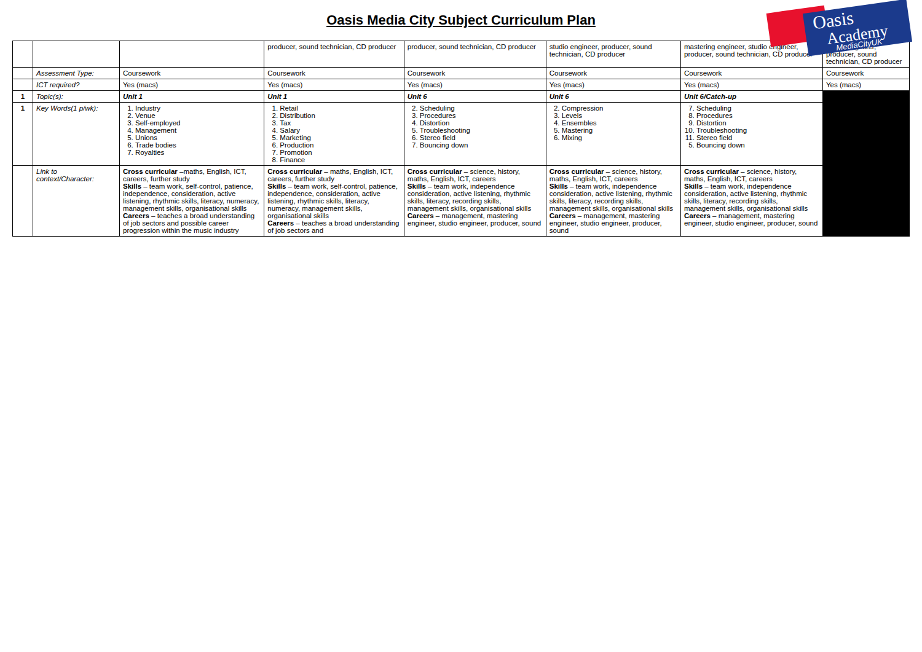Oasis
Academy
MediaCityUK
Oasis Media City Subject Curriculum Plan
| | | | producer, sound technician, CD producer | producer, sound technician, CD producer | studio engineer, producer, sound technician, CD producer | mastering engineer, studio engineer, producer, sound technician, CD producer | studio engineer, producer, sound technician, CD producer |
| | Assessment Type: | Coursework | Coursework | Coursework | Coursework | Coursework | Coursework |
| | ICT required? | Yes (macs) | Yes (macs) | Yes (macs) | Yes (macs) | Yes (macs) | Yes (macs) |
| 1 | Topic(s): | Unit 1 | Unit 1 | Unit 6 | Unit 6 | Unit 6/Catch-up | |
| 1 | Key Words(1 p/wk): | Industry Venue Self-employed Management Unions Trade bodies Royalties | Retail Distribution Tax Salary Marketing Production Promotion Finance | Scheduling Procedures Distortion Troubleshooting Stereo field Bouncing down | Compression Levels Ensembles Mastering Mixing | Scheduling Procedures Distortion Troubleshooting Stereo field Bouncing down | |
| | Link to context/Character: | Cross curricular –maths, English, ICT, careers, further study Skills – team work, self-control, patience, independence, consideration, active listening, rhythmic skills, literacy, numeracy, management skills, organisational skills Careers – teaches a broad understanding of job sectors and possible career progression within the music industry | Cross curricular – maths, English, ICT, careers, further study Skills – team work, self-control, patience, independence, consideration, active listening, rhythmic skills, literacy, numeracy, management skills, organisational skills Careers – teaches a broad understanding of job sectors and | Cross curricular – science, history, maths, English, ICT, careers Skills – team work, independence consideration, active listening, rhythmic skills, literacy, recording skills, management skills, organisational skills Careers – management, mastering engineer, studio engineer, producer, sound | Cross curricular – science, history, maths, English, ICT, careers Skills – team work, independence consideration, active listening, rhythmic skills, literacy, recording skills, management skills, organisational skills Careers – management, mastering engineer, studio engineer, producer, sound | Cross curricular – science, history, maths, English, ICT, careers Skills – team work, independence consideration, active listening, rhythmic skills, literacy, recording skills, management skills, organisational skills Careers – management, mastering engineer, studio engineer, producer, sound | |